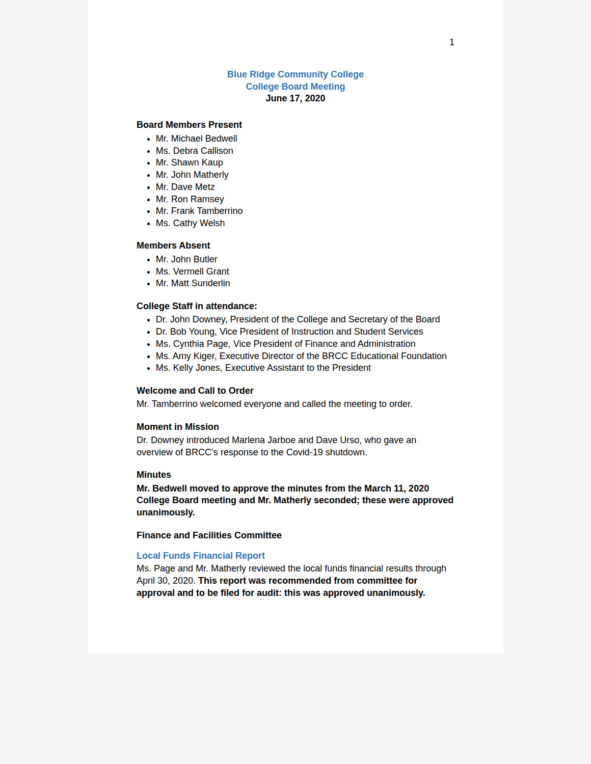1
Blue Ridge Community College College Board Meeting June 17, 2020
Board Members Present
Mr. Michael Bedwell
Ms. Debra Callison
Mr. Shawn Kaup
Mr. John Matherly
Mr. Dave Metz
Mr. Ron Ramsey
Mr. Frank Tamberrino
Ms. Cathy Welsh
Members Absent
Mr. John Butler
Ms. Vermell Grant
Mr. Matt Sunderlin
College Staff in attendance:
Dr. John Downey, President of the College and Secretary of the Board
Dr. Bob Young, Vice President of Instruction and Student Services
Ms. Cynthia Page, Vice President of Finance and Administration
Ms. Amy Kiger, Executive Director of the BRCC Educational Foundation
Ms. Kelly Jones, Executive Assistant to the President
Welcome and Call to Order
Mr. Tamberrino welcomed everyone and called the meeting to order.
Moment in Mission
Dr. Downey introduced Marlena Jarboe and Dave Urso, who gave an overview of BRCC’s response to the Covid-19 shutdown.
Minutes
Mr. Bedwell moved to approve the minutes from the March 11, 2020 College Board meeting and Mr. Matherly seconded; these were approved unanimously.
Finance and Facilities Committee
Local Funds Financial Report
Ms. Page and Mr. Matherly reviewed the local funds financial results through April 30, 2020. This report was recommended from committee for approval and to be filed for audit: this was approved unanimously.